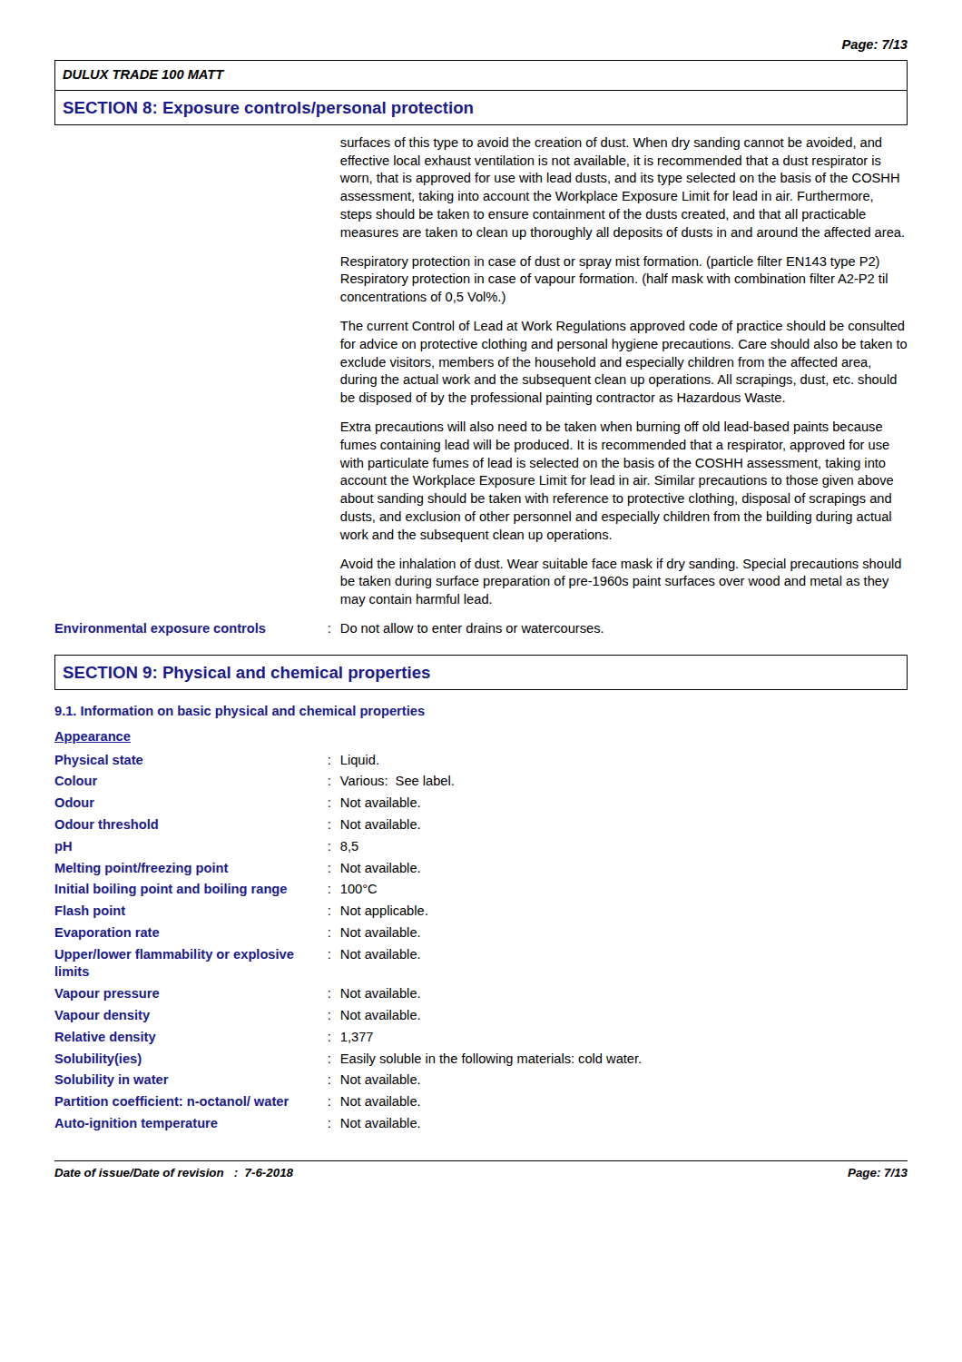Page: 7/13
DULUX TRADE 100 MATT
SECTION 8: Exposure controls/personal protection
| | | surfaces of this type to avoid the creation of dust. When dry sanding cannot be avoided, and effective local exhaust ventilation is not available, it is recommended that a dust respirator is worn, that is approved for use with lead dusts, and its type selected on the basis of the COSHH assessment, taking into account the Workplace Exposure Limit for lead in air. Furthermore, steps should be taken to ensure containment of the dusts created, and that all practicable measures are taken to clean up thoroughly all deposits of dusts in and around the affected area. Respiratory protection in case of dust or spray mist formation. (particle filter EN143 type P2) Respiratory protection in case of vapour formation. (half mask with combination filter A2-P2 til concentrations of 0,5 Vol%.) The current Control of Lead at Work Regulations approved code of practice should be consulted for advice on protective clothing and personal hygiene precautions. Care should also be taken to exclude visitors, members of the household and especially children from the affected area, during the actual work and the subsequent clean up operations. All scrapings, dust, etc. should be disposed of by the professional painting contractor as Hazardous Waste. Extra precautions will also need to be taken when burning off old lead-based paints because fumes containing lead will be produced. It is recommended that a respirator, approved for use with particulate fumes of lead is selected on the basis of the COSHH assessment, taking into account the Workplace Exposure Limit for lead in air. Similar precautions to those given above about sanding should be taken with reference to protective clothing, disposal of scrapings and dusts, and exclusion of other personnel and especially children from the building during actual work and the subsequent clean up operations. Avoid the inhalation of dust. Wear suitable face mask if dry sanding. Special precautions should be taken during surface preparation of pre-1960s paint surfaces over wood and metal as they may contain harmful lead. |
| Environmental exposure controls | : | Do not allow to enter drains or watercourses. |
SECTION 9: Physical and chemical properties
9.1. Information on basic physical and chemical properties
Appearance
| Physical state | : | Liquid. |
| Colour | : | Various: See label. |
| Odour | : | Not available. |
| Odour threshold | : | Not available. |
| pH | : | 8,5 |
| Melting point/freezing point | : | Not available. |
| Initial boiling point and boiling range | : | 100°C |
| Flash point | : | Not applicable. |
| Evaporation rate | : | Not available. |
| Upper/lower flammability or explosive limits | : | Not available. |
| Vapour pressure | : | Not available. |
| Vapour density | : | Not available. |
| Relative density | : | 1,377 |
| Solubility(ies) | : | Easily soluble in the following materials: cold water. |
| Solubility in water | : | Not available. |
| Partition coefficient: n-octanol/ water | : | Not available. |
| Auto-ignition temperature | : | Not available. |
Date of issue/Date of revision : 7-6-2018
Page: 7/13